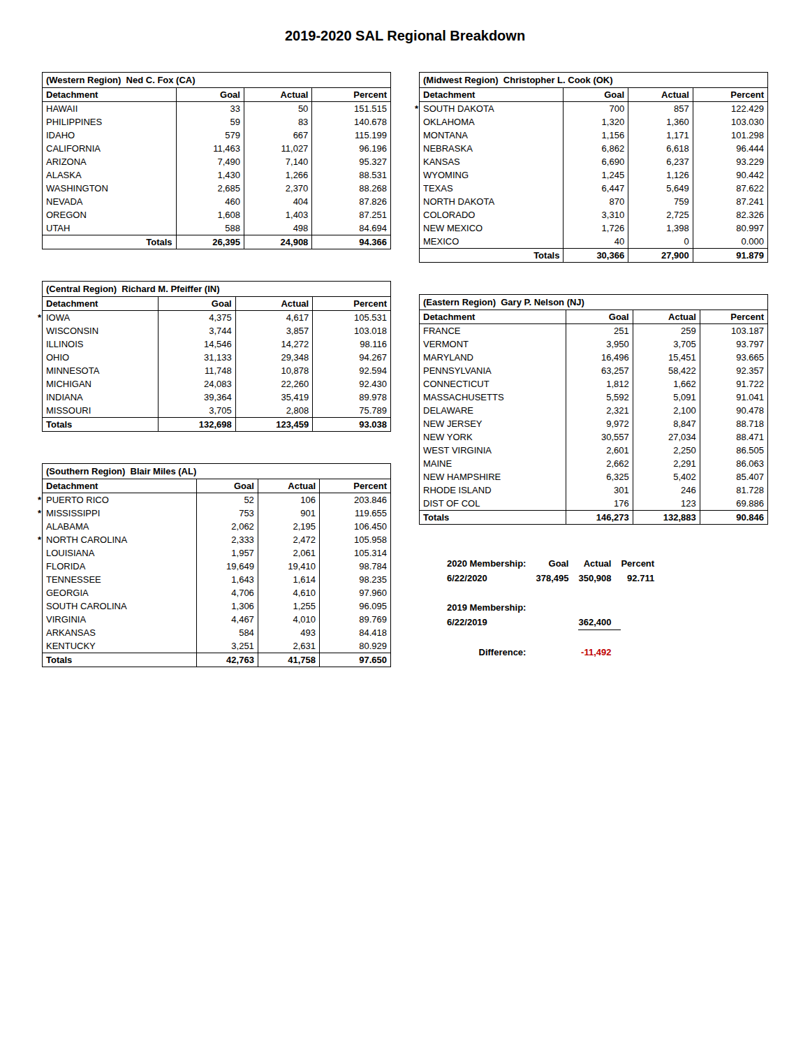2019-2020 SAL Regional Breakdown
(Western Region) Ned C. Fox (CA)
| Detachment | Goal | Actual | Percent |
| --- | --- | --- | --- |
| HAWAII | 33 | 50 | 151.515 |
| PHILIPPINES | 59 | 83 | 140.678 |
| IDAHO | 579 | 667 | 115.199 |
| CALIFORNIA | 11,463 | 11,027 | 96.196 |
| ARIZONA | 7,490 | 7,140 | 95.327 |
| ALASKA | 1,430 | 1,266 | 88.531 |
| WASHINGTON | 2,685 | 2,370 | 88.268 |
| NEVADA | 460 | 404 | 87.826 |
| OREGON | 1,608 | 1,403 | 87.251 |
| UTAH | 588 | 498 | 84.694 |
| Totals | 26,395 | 24,908 | 94.366 |
(Central Region) Richard M. Pfeiffer (IN)
| Detachment | Goal | Actual | Percent |
| --- | --- | --- | --- |
| IOWA | 4,375 | 4,617 | 105.531 |
| WISCONSIN | 3,744 | 3,857 | 103.018 |
| ILLINOIS | 14,546 | 14,272 | 98.116 |
| OHIO | 31,133 | 29,348 | 94.267 |
| MINNESOTA | 11,748 | 10,878 | 92.594 |
| MICHIGAN | 24,083 | 22,260 | 92.430 |
| INDIANA | 39,364 | 35,419 | 89.978 |
| MISSOURI | 3,705 | 2,808 | 75.789 |
| Totals | 132,698 | 123,459 | 93.038 |
(Southern Region) Blair Miles (AL)
| Detachment | Goal | Actual | Percent |
| --- | --- | --- | --- |
| PUERTO RICO | 52 | 106 | 203.846 |
| MISSISSIPPI | 753 | 901 | 119.655 |
| ALABAMA | 2,062 | 2,195 | 106.450 |
| NORTH CAROLINA | 2,333 | 2,472 | 105.958 |
| LOUISIANA | 1,957 | 2,061 | 105.314 |
| FLORIDA | 19,649 | 19,410 | 98.784 |
| TENNESSEE | 1,643 | 1,614 | 98.235 |
| GEORGIA | 4,706 | 4,610 | 97.960 |
| SOUTH CAROLINA | 1,306 | 1,255 | 96.095 |
| VIRGINIA | 4,467 | 4,010 | 89.769 |
| ARKANSAS | 584 | 493 | 84.418 |
| KENTUCKY | 3,251 | 2,631 | 80.929 |
| Totals | 42,763 | 41,758 | 97.650 |
(Midwest Region) Christopher L. Cook (OK)
| Detachment | Goal | Actual | Percent |
| --- | --- | --- | --- |
| SOUTH DAKOTA | 700 | 857 | 122.429 |
| OKLAHOMA | 1,320 | 1,360 | 103.030 |
| MONTANA | 1,156 | 1,171 | 101.298 |
| NEBRASKA | 6,862 | 6,618 | 96.444 |
| KANSAS | 6,690 | 6,237 | 93.229 |
| WYOMING | 1,245 | 1,126 | 90.442 |
| TEXAS | 6,447 | 5,649 | 87.622 |
| NORTH DAKOTA | 870 | 759 | 87.241 |
| COLORADO | 3,310 | 2,725 | 82.326 |
| NEW MEXICO | 1,726 | 1,398 | 80.997 |
| MEXICO | 40 | 0 | 0.000 |
| Totals | 30,366 | 27,900 | 91.879 |
(Eastern Region) Gary P. Nelson (NJ)
| Detachment | Goal | Actual | Percent |
| --- | --- | --- | --- |
| FRANCE | 251 | 259 | 103.187 |
| VERMONT | 3,950 | 3,705 | 93.797 |
| MARYLAND | 16,496 | 15,451 | 93.665 |
| PENNSYLVANIA | 63,257 | 58,422 | 92.357 |
| CONNECTICUT | 1,812 | 1,662 | 91.722 |
| MASSACHUSETTS | 5,592 | 5,091 | 91.041 |
| DELAWARE | 2,321 | 2,100 | 90.478 |
| NEW JERSEY | 9,972 | 8,847 | 88.718 |
| NEW YORK | 30,557 | 27,034 | 88.471 |
| WEST VIRGINIA | 2,601 | 2,250 | 86.505 |
| MAINE | 2,662 | 2,291 | 86.063 |
| NEW HAMPSHIRE | 6,325 | 5,402 | 85.407 |
| RHODE ISLAND | 301 | 246 | 81.728 |
| DIST OF COL | 176 | 123 | 69.886 |
| Totals | 146,273 | 132,883 | 90.846 |
| 2020 Membership: | Goal | Actual | Percent |
| --- | --- | --- | --- |
| 6/22/2020 | 378,495 | 350,908 | 92.711 |
| 2019 Membership: | | | |
| 6/22/2019 | | 362,400 | |
| Difference: | | -11,492 | |